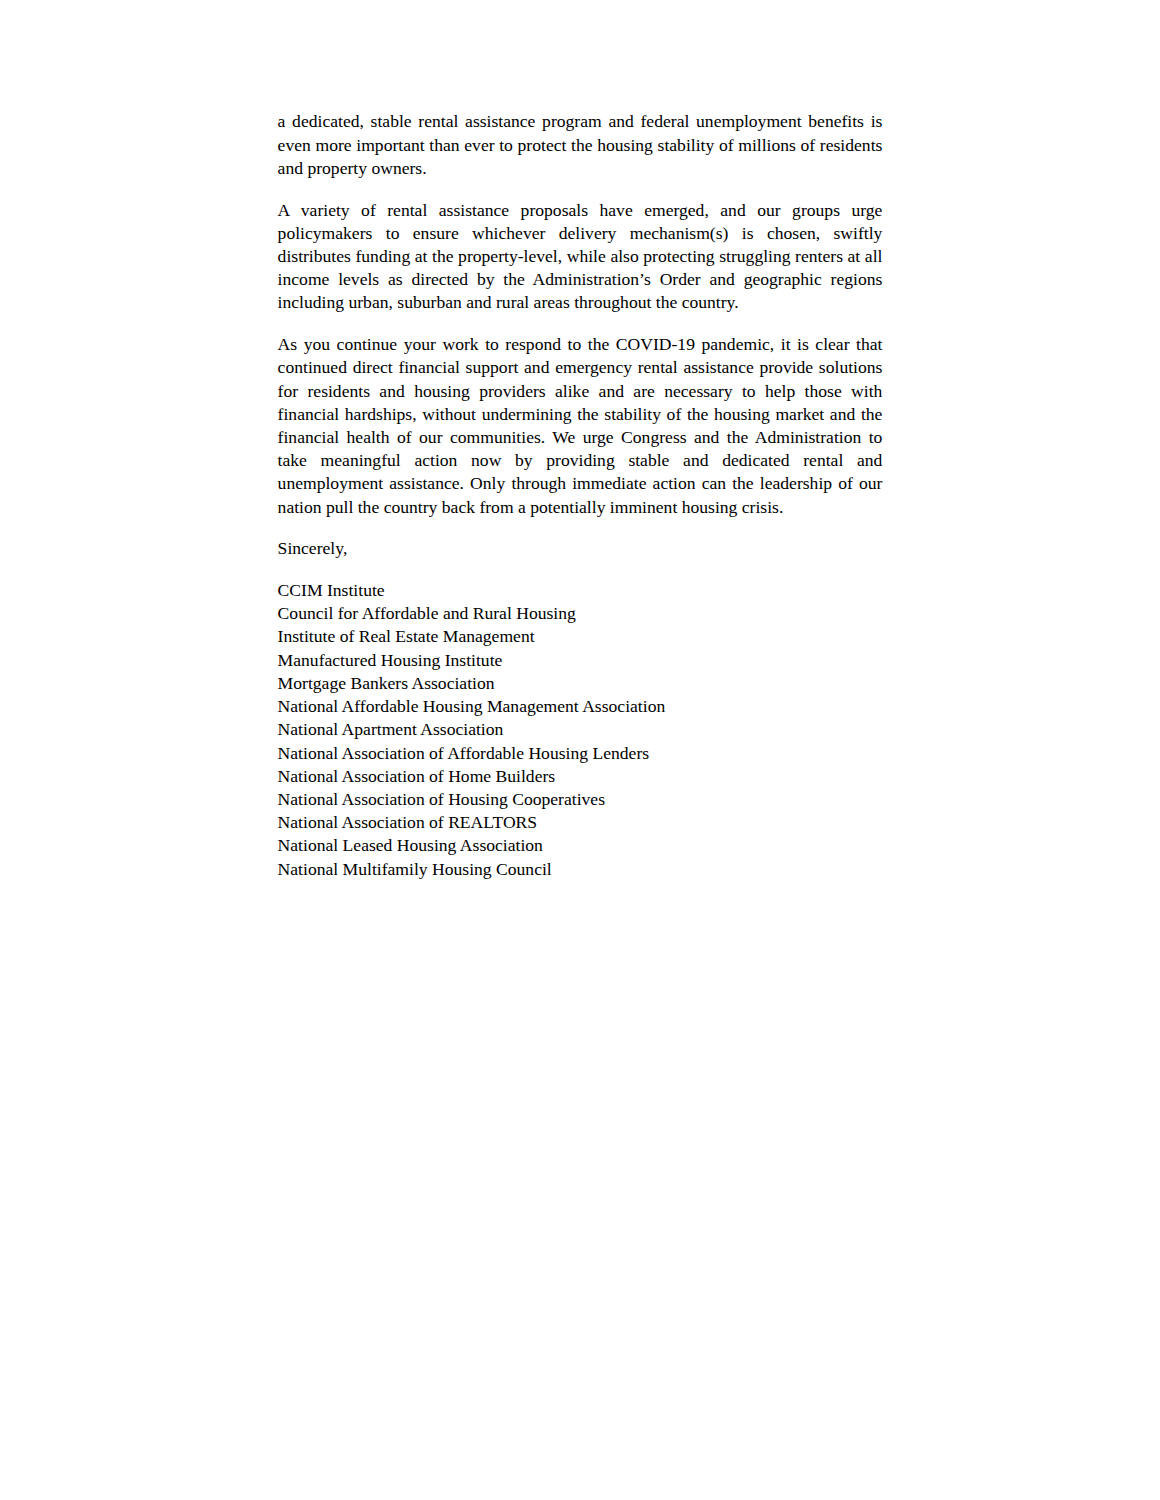a dedicated, stable rental assistance program and federal unemployment benefits is even more important than ever to protect the housing stability of millions of residents and property owners.
A variety of rental assistance proposals have emerged, and our groups urge policymakers to ensure whichever delivery mechanism(s) is chosen, swiftly distributes funding at the property-level, while also protecting struggling renters at all income levels as directed by the Administration’s Order and geographic regions including urban, suburban and rural areas throughout the country.
As you continue your work to respond to the COVID-19 pandemic, it is clear that continued direct financial support and emergency rental assistance provide solutions for residents and housing providers alike and are necessary to help those with financial hardships, without undermining the stability of the housing market and the financial health of our communities. We urge Congress and the Administration to take meaningful action now by providing stable and dedicated rental and unemployment assistance. Only through immediate action can the leadership of our nation pull the country back from a potentially imminent housing crisis.
Sincerely,
CCIM Institute
Council for Affordable and Rural Housing
Institute of Real Estate Management
Manufactured Housing Institute
Mortgage Bankers Association
National Affordable Housing Management Association
National Apartment Association
National Association of Affordable Housing Lenders
National Association of Home Builders
National Association of Housing Cooperatives
National Association of REALTORS
National Leased Housing Association
National Multifamily Housing Council